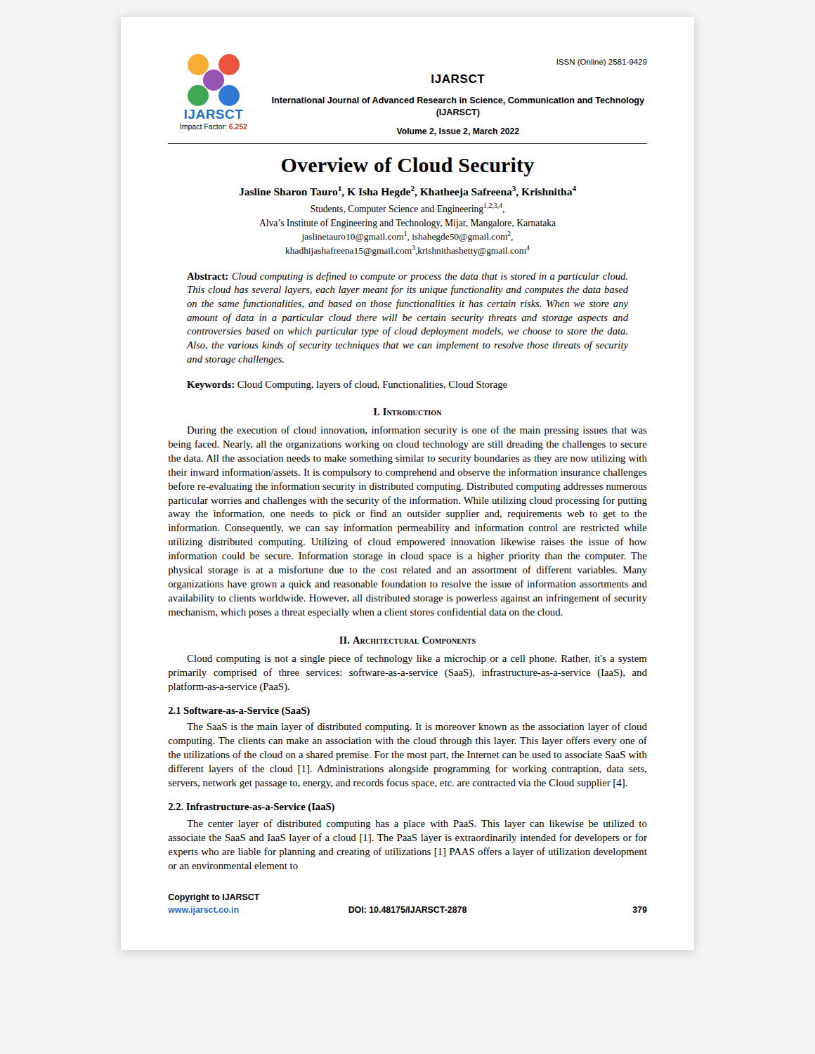IJARSCT
Impact Factor: 6.252
ISSN (Online) 2581-9429
IJARSCT
International Journal of Advanced Research in Science, Communication and Technology (IJARSCT)
Volume 2, Issue 2, March 2022
Overview of Cloud Security
Jasline Sharon Tauro1, K Isha Hegde2, Khatheeja Safreena3, Krishnitha4
Students, Computer Science and Engineering1,2,3,4,
Alva’s Institute of Engineering and Technology, Mijar, Mangalore, Karnataka
jaslinetauro10@gmail.com1, ishahegde50@gmail.com2,
khadhijashafreena15@gmail.com3,krishnithashetty@gmail.com4
Abstract: Cloud computing is defined to compute or process the data that is stored in a particular cloud. This cloud has several layers, each layer meant for its unique functionality and computes the data based on the same functionalities, and based on those functionalities it has certain risks. When we store any amount of data in a particular cloud there will be certain security threats and storage aspects and controversies based on which particular type of cloud deployment models, we choose to store the data. Also, the various kinds of security techniques that we can implement to resolve those threats of security and storage challenges.
Keywords: Cloud Computing, layers of cloud, Functionalities, Cloud Storage
I. Introduction
During the execution of cloud innovation, information security is one of the main pressing issues that was being faced. Nearly, all the organizations working on cloud technology are still dreading the challenges to secure the data. All the association needs to make something similar to security boundaries as they are now utilizing with their inward information/assets. It is compulsory to comprehend and observe the information insurance challenges before re-evaluating the information security in distributed computing. Distributed computing addresses numerous particular worries and challenges with the security of the information. While utilizing cloud processing for putting away the information, one needs to pick or find an outsider supplier and, requirements web to get to the information. Consequently, we can say information permeability and information control are restricted while utilizing distributed computing. Utilizing of cloud empowered innovation likewise raises the issue of how information could be secure. Information storage in cloud space is a higher priority than the computer. The physical storage is at a misfortune due to the cost related and an assortment of different variables. Many organizations have grown a quick and reasonable foundation to resolve the issue of information assortments and availability to clients worldwide. However, all distributed storage is powerless against an infringement of security mechanism, which poses a threat especially when a client stores confidential data on the cloud.
II. Architectural Components
Cloud computing is not a single piece of technology like a microchip or a cell phone. Rather, it's a system primarily comprised of three services: software-as-a-service (SaaS), infrastructure-as-a-service (IaaS), and platform-as-a-service (PaaS).
2.1 Software-as-a-Service (SaaS)
The SaaS is the main layer of distributed computing. It is moreover known as the association layer of cloud computing. The clients can make an association with the cloud through this layer. This layer offers every one of the utilizations of the cloud on a shared premise. For the most part, the Internet can be used to associate SaaS with different layers of the cloud [1]. Administrations alongside programming for working contraption, data sets, servers, network get passage to, energy, and records focus space, etc. are contracted via the Cloud supplier [4].
2.2. Infrastructure-as-a-Service (IaaS)
The center layer of distributed computing has a place with PaaS. This layer can likewise be utilized to associate the SaaS and IaaS layer of a cloud [1]. The PaaS layer is extraordinarily intended for developers or for experts who are liable for planning and creating of utilizations [1] PAAS offers a layer of utilization development or an environmental element to
Copyright to IJARSCT www.ijarsct.co.in
DOI: 10.48175/IJARSCT-2878
379